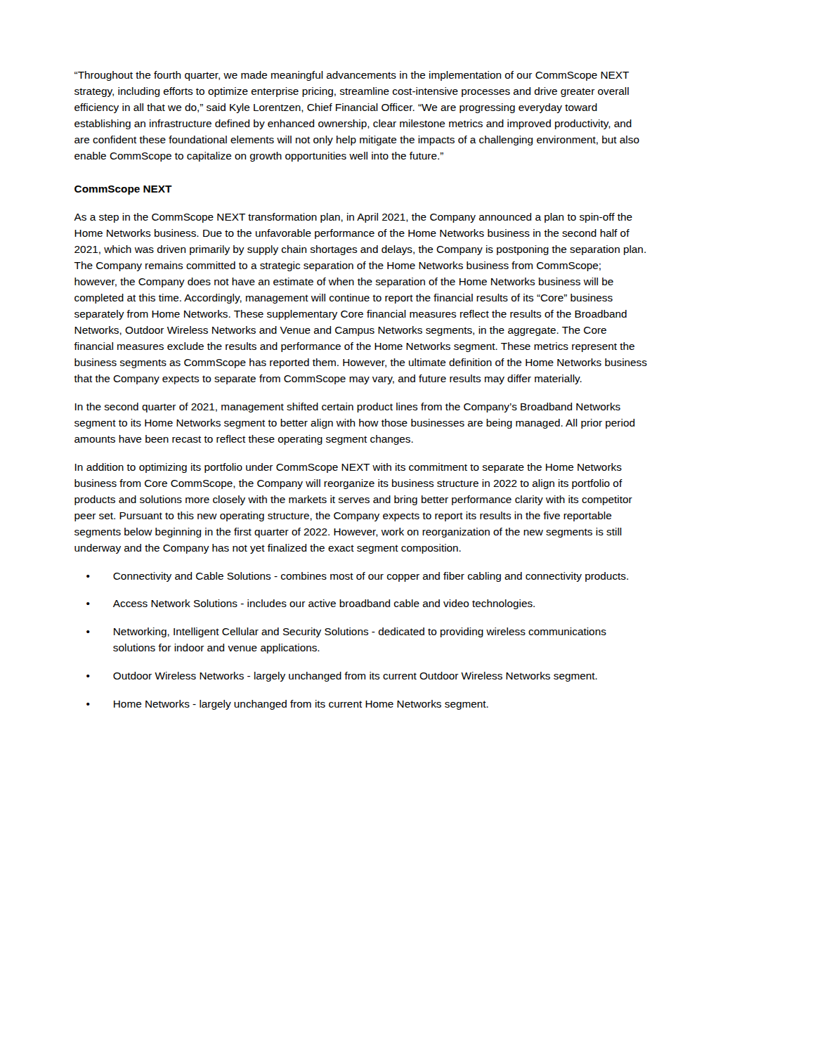“Throughout the fourth quarter, we made meaningful advancements in the implementation of our CommScope NEXT strategy, including efforts to optimize enterprise pricing, streamline cost-intensive processes and drive greater overall efficiency in all that we do,” said Kyle Lorentzen, Chief Financial Officer. “We are progressing everyday toward establishing an infrastructure defined by enhanced ownership, clear milestone metrics and improved productivity, and are confident these foundational elements will not only help mitigate the impacts of a challenging environment, but also enable CommScope to capitalize on growth opportunities well into the future.”
CommScope NEXT
As a step in the CommScope NEXT transformation plan, in April 2021, the Company announced a plan to spin-off the Home Networks business. Due to the unfavorable performance of the Home Networks business in the second half of 2021, which was driven primarily by supply chain shortages and delays, the Company is postponing the separation plan. The Company remains committed to a strategic separation of the Home Networks business from CommScope; however, the Company does not have an estimate of when the separation of the Home Networks business will be completed at this time. Accordingly, management will continue to report the financial results of its “Core” business separately from Home Networks. These supplementary Core financial measures reflect the results of the Broadband Networks, Outdoor Wireless Networks and Venue and Campus Networks segments, in the aggregate. The Core financial measures exclude the results and performance of the Home Networks segment. These metrics represent the business segments as CommScope has reported them. However, the ultimate definition of the Home Networks business that the Company expects to separate from CommScope may vary, and future results may differ materially.
In the second quarter of 2021, management shifted certain product lines from the Company’s Broadband Networks segment to its Home Networks segment to better align with how those businesses are being managed. All prior period amounts have been recast to reflect these operating segment changes.
In addition to optimizing its portfolio under CommScope NEXT with its commitment to separate the Home Networks business from Core CommScope, the Company will reorganize its business structure in 2022 to align its portfolio of products and solutions more closely with the markets it serves and bring better performance clarity with its competitor peer set. Pursuant to this new operating structure, the Company expects to report its results in the five reportable segments below beginning in the first quarter of 2022. However, work on reorganization of the new segments is still underway and the Company has not yet finalized the exact segment composition.
Connectivity and Cable Solutions - combines most of our copper and fiber cabling and connectivity products.
Access Network Solutions - includes our active broadband cable and video technologies.
Networking, Intelligent Cellular and Security Solutions - dedicated to providing wireless communications solutions for indoor and venue applications.
Outdoor Wireless Networks - largely unchanged from its current Outdoor Wireless Networks segment.
Home Networks - largely unchanged from its current Home Networks segment.